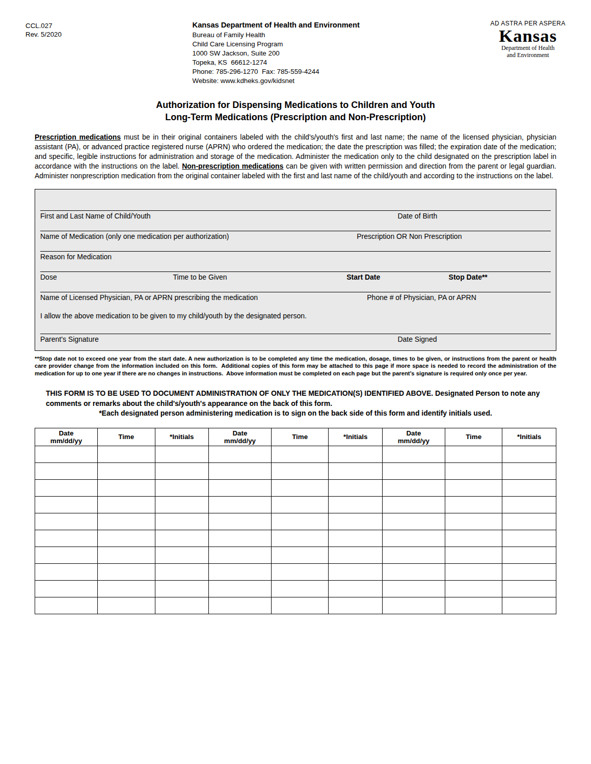CCL.027
Rev. 5/2020
Kansas Department of Health and Environment
Bureau of Family Health
Child Care Licensing Program
1000 SW Jackson, Suite 200
Topeka, KS 66612-1274
Phone: 785-296-1270 Fax: 785-559-4244
Website: www.kdheks.gov/kidsnet
AD ASTRA PER ASPERA
Kansas
Department of Health
and Environment
Authorization for Dispensing Medications to Children and Youth
Long-Term Medications (Prescription and Non-Prescription)
Prescription medications must be in their original containers labeled with the child's/youth's first and last name; the name of the licensed physician, physician assistant (PA), or advanced practice registered nurse (APRN) who ordered the medication; the date the prescription was filled; the expiration date of the medication; and specific, legible instructions for administration and storage of the medication. Administer the medication only to the child designated on the prescription label in accordance with the instructions on the label. Non-prescription medications can be given with written permission and direction from the parent or legal guardian. Administer nonprescription medication from the original container labeled with the first and last name of the child/youth and according to the instructions on the label.
First and Last Name of Child/Youth
Date of Birth
Name of Medication (only one medication per authorization)
Prescription OR Non Prescription
Reason for Medication
Dose
Time to be Given
Start Date
Stop Date**
Name of Licensed Physician, PA or APRN prescribing the medication
Phone # of Physician, PA or APRN
I allow the above medication to be given to my child/youth by the designated person.
Parent's Signature
Date Signed
**Stop date not to exceed one year from the start date. A new authorization is to be completed any time the medication, dosage, times to be given, or instructions from the parent or health care provider change from the information included on this form. Additional copies of this form may be attached to this page if more space is needed to record the administration of the medication for up to one year if there are no changes in instructions. Above information must be completed on each page but the parent's signature is required only once per year.
THIS FORM IS TO BE USED TO DOCUMENT ADMINISTRATION OF ONLY THE MEDICATION(S) IDENTIFIED ABOVE. Designated Person to note any comments or remarks about the child's/youth's appearance on the back of this form.
*Each designated person administering medication is to sign on the back side of this form and identify initials used.
| Date mm/dd/yy | Time | *Initials | Date mm/dd/yy | Time | *Initials | Date mm/dd/yy | Time | *Initials |
| --- | --- | --- | --- | --- | --- | --- | --- | --- |